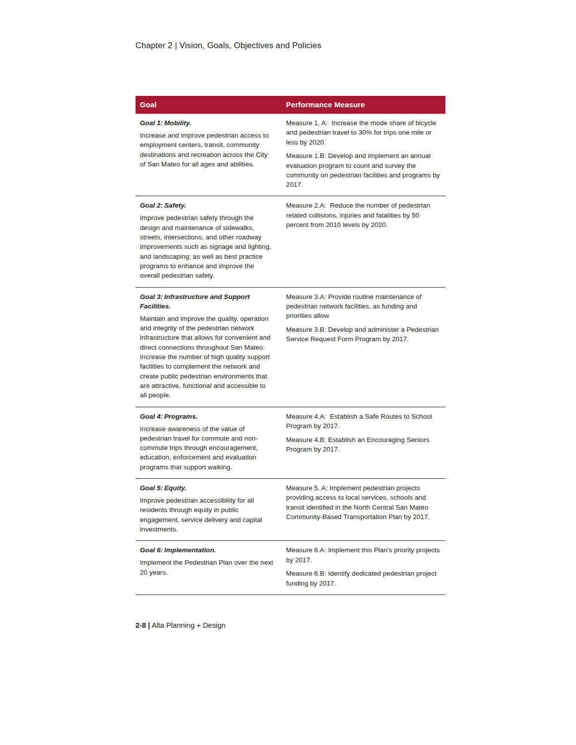Chapter 2 | Vision, Goals, Objectives and Policies
| Goal | Performance Measure |
| --- | --- |
| Goal 1: Mobility. Increase and improve pedestrian access to employment centers, transit, community destinations and recreation across the City of San Mateo for all ages and abilities. | Measure 1. A: Increase the mode share of bicycle and pedestrian travel to 30% for trips one mile or less by 2020. Measure 1.B: Develop and implement an annual evaluation program to count and survey the community on pedestrian facilities and programs by 2017. |
| Goal 2: Safety. Improve pedestrian safety through the design and maintenance of sidewalks, streets, intersections, and other roadway improvements such as signage and lighting, and landscaping; as well as best practice programs to enhance and improve the overall pedestrian safety. | Measure 2.A: Reduce the number of pedestrian related collisions, injuries and fatalities by 50 percent from 2010 levels by 2020. |
| Goal 3: Infrastructure and Support Facilities. Maintain and improve the quality, operation and integrity of the pedestrian network infrastructure that allows for convenient and direct connections throughout San Mateo. Increase the number of high quality support facilities to complement the network and create public pedestrian environments that are attractive, functional and accessible to all people. | Measure 3.A: Provide routine maintenance of pedestrian network facilities, as funding and priorities allow. Measure 3.B: Develop and administer a Pedestrian Service Request Form Program by 2017. |
| Goal 4: Programs. Increase awareness of the value of pedestrian travel for commute and non-commute trips through encouragement, education, enforcement and evaluation programs that support walking. | Measure 4.A: Establish a Safe Routes to School Program by 2017. Measure 4.B: Establish an Encouraging Seniors Program by 2017. |
| Goal 5: Equity. Improve pedestrian accessibility for all residents through equity in public engagement, service delivery and capital investments. | Measure 5. A: Implement pedestrian projects providing access to local services, schools and transit identified in the North Central San Mateo Community-Based Transportation Plan by 2017. |
| Goal 6: Implementation. Implement the Pedestrian Plan over the next 20 years. | Measure 6.A: Implement this Plan’s priority projects by 2017. Measure 6.B: Identify dedicated pedestrian project funding by 2017. |
2-8 | Alta Planning + Design